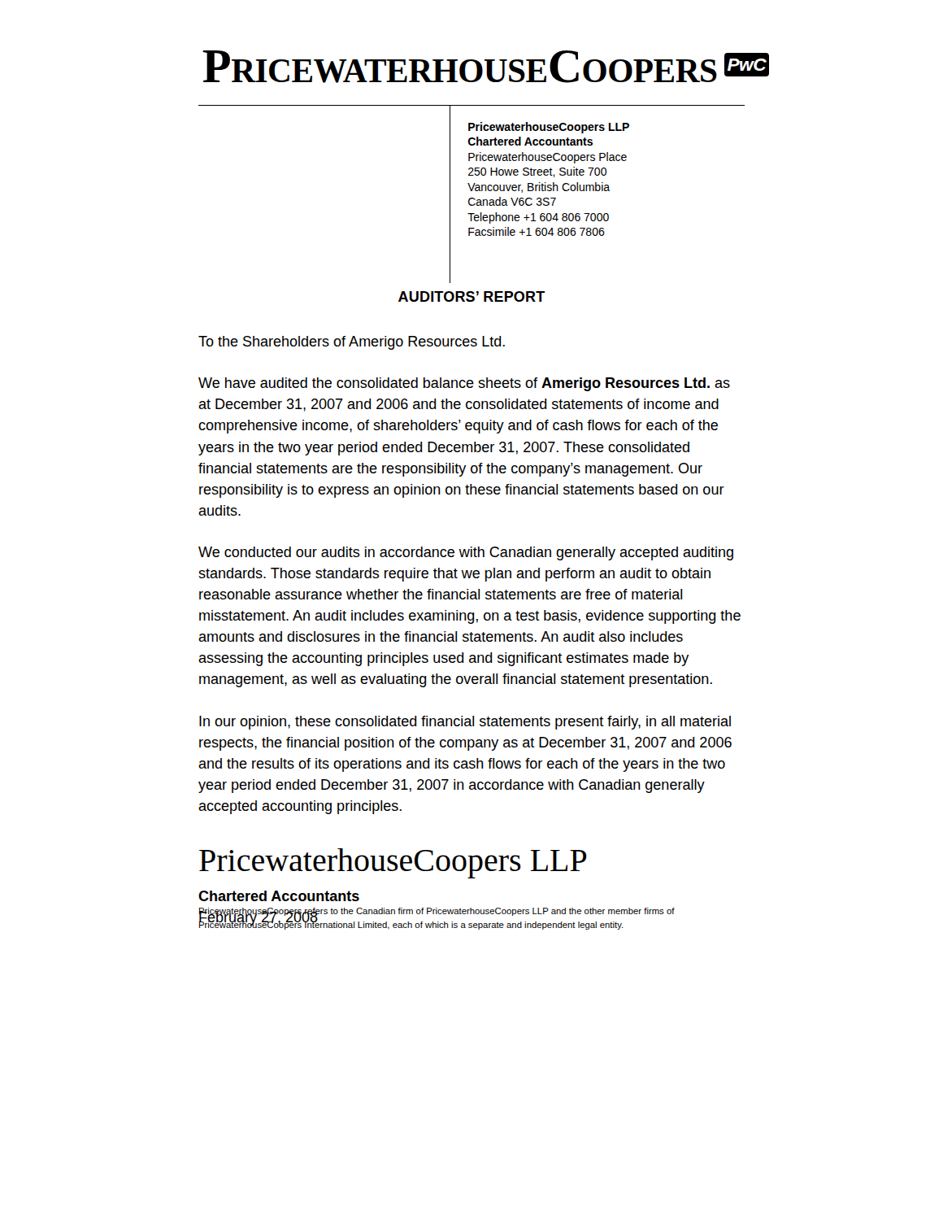PRICEWATERHOUSE COOPERS PwC
PricewaterhouseCoopers LLP
Chartered Accountants
PricewaterhouseCoopers Place
250 Howe Street, Suite 700
Vancouver, British Columbia
Canada V6C 3S7
Telephone +1 604 806 7000
Facsimile +1 604 806 7806
AUDITORS’ REPORT
To the Shareholders of Amerigo Resources Ltd.
We have audited the consolidated balance sheets of Amerigo Resources Ltd. as at December 31, 2007 and 2006 and the consolidated statements of income and comprehensive income, of shareholders’ equity and of cash flows for each of the years in the two year period ended December 31, 2007. These consolidated financial statements are the responsibility of the company’s management. Our responsibility is to express an opinion on these financial statements based on our audits.
We conducted our audits in accordance with Canadian generally accepted auditing standards. Those standards require that we plan and perform an audit to obtain reasonable assurance whether the financial statements are free of material misstatement. An audit includes examining, on a test basis, evidence supporting the amounts and disclosures in the financial statements. An audit also includes assessing the accounting principles used and significant estimates made by management, as well as evaluating the overall financial statement presentation.
In our opinion, these consolidated financial statements present fairly, in all material respects, the financial position of the company as at December 31, 2007 and 2006 and the results of its operations and its cash flows for each of the years in the two year period ended December 31, 2007 in accordance with Canadian generally accepted accounting principles.
PricewaterhouseCoopers LLP
Chartered Accountants
February 27, 2008
PricewaterhouseCoopers refers to the Canadian firm of PricewaterhouseCoopers LLP and the other member firms of PricewaterhouseCoopers International Limited, each of which is a separate and independent legal entity.